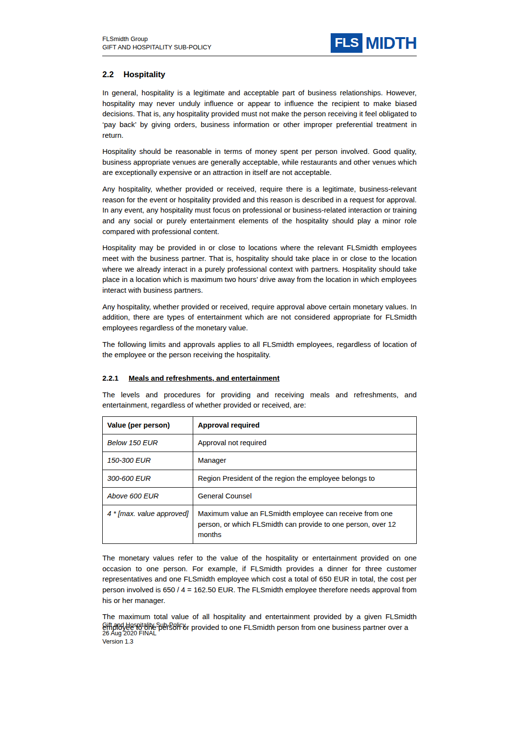FLSmidth Group
GIFT AND HOSPITALITY SUB-POLICY
FLS MIDTH
2.2 Hospitality
In general, hospitality is a legitimate and acceptable part of business relationships. However, hospitality may never unduly influence or appear to influence the recipient to make biased decisions. That is, any hospitality provided must not make the person receiving it feel obligated to ‘pay back’ by giving orders, business information or other improper preferential treatment in return.
Hospitality should be reasonable in terms of money spent per person involved. Good quality, business appropriate venues are generally acceptable, while restaurants and other venues which are exceptionally expensive or an attraction in itself are not acceptable.
Any hospitality, whether provided or received, require there is a legitimate, business-relevant reason for the event or hospitality provided and this reason is described in a request for approval. In any event, any hospitality must focus on professional or business-related interaction or training and any social or purely entertainment elements of the hospitality should play a minor role compared with professional content.
Hospitality may be provided in or close to locations where the relevant FLSmidth employees meet with the business partner. That is, hospitality should take place in or close to the location where we already interact in a purely professional context with partners. Hospitality should take place in a location which is maximum two hours’ drive away from the location in which employees interact with business partners.
Any hospitality, whether provided or received, require approval above certain monetary values. In addition, there are types of entertainment which are not considered appropriate for FLSmidth employees regardless of the monetary value.
The following limits and approvals applies to all FLSmidth employees, regardless of location of the employee or the person receiving the hospitality.
2.2.1 Meals and refreshments, and entertainment
The levels and procedures for providing and receiving meals and refreshments, and entertainment, regardless of whether provided or received, are:
| Value (per person) | Approval required |
| --- | --- |
| Below 150 EUR | Approval not required |
| 150-300 EUR | Manager |
| 300-600 EUR | Region President of the region the employee belongs to |
| Above 600 EUR | General Counsel |
| 4 * [max. value approved] | Maximum value an FLSmidth employee can receive from one person, or which FLSmidth can provide to one person, over 12 months |
The monetary values refer to the value of the hospitality or entertainment provided on one occasion to one person. For example, if FLSmidth provides a dinner for three customer representatives and one FLSmidth employee which cost a total of 650 EUR in total, the cost per person involved is 650 / 4 = 162.50 EUR. The FLSmidth employee therefore needs approval from his or her manager.
The maximum total value of all hospitality and entertainment provided by a given FLSmidth employee to one person or provided to one FLSmidth person from one business partner over a
Gift and Hospitality Sub-Policy
26 Aug 2020 FINAL
Version 1.3